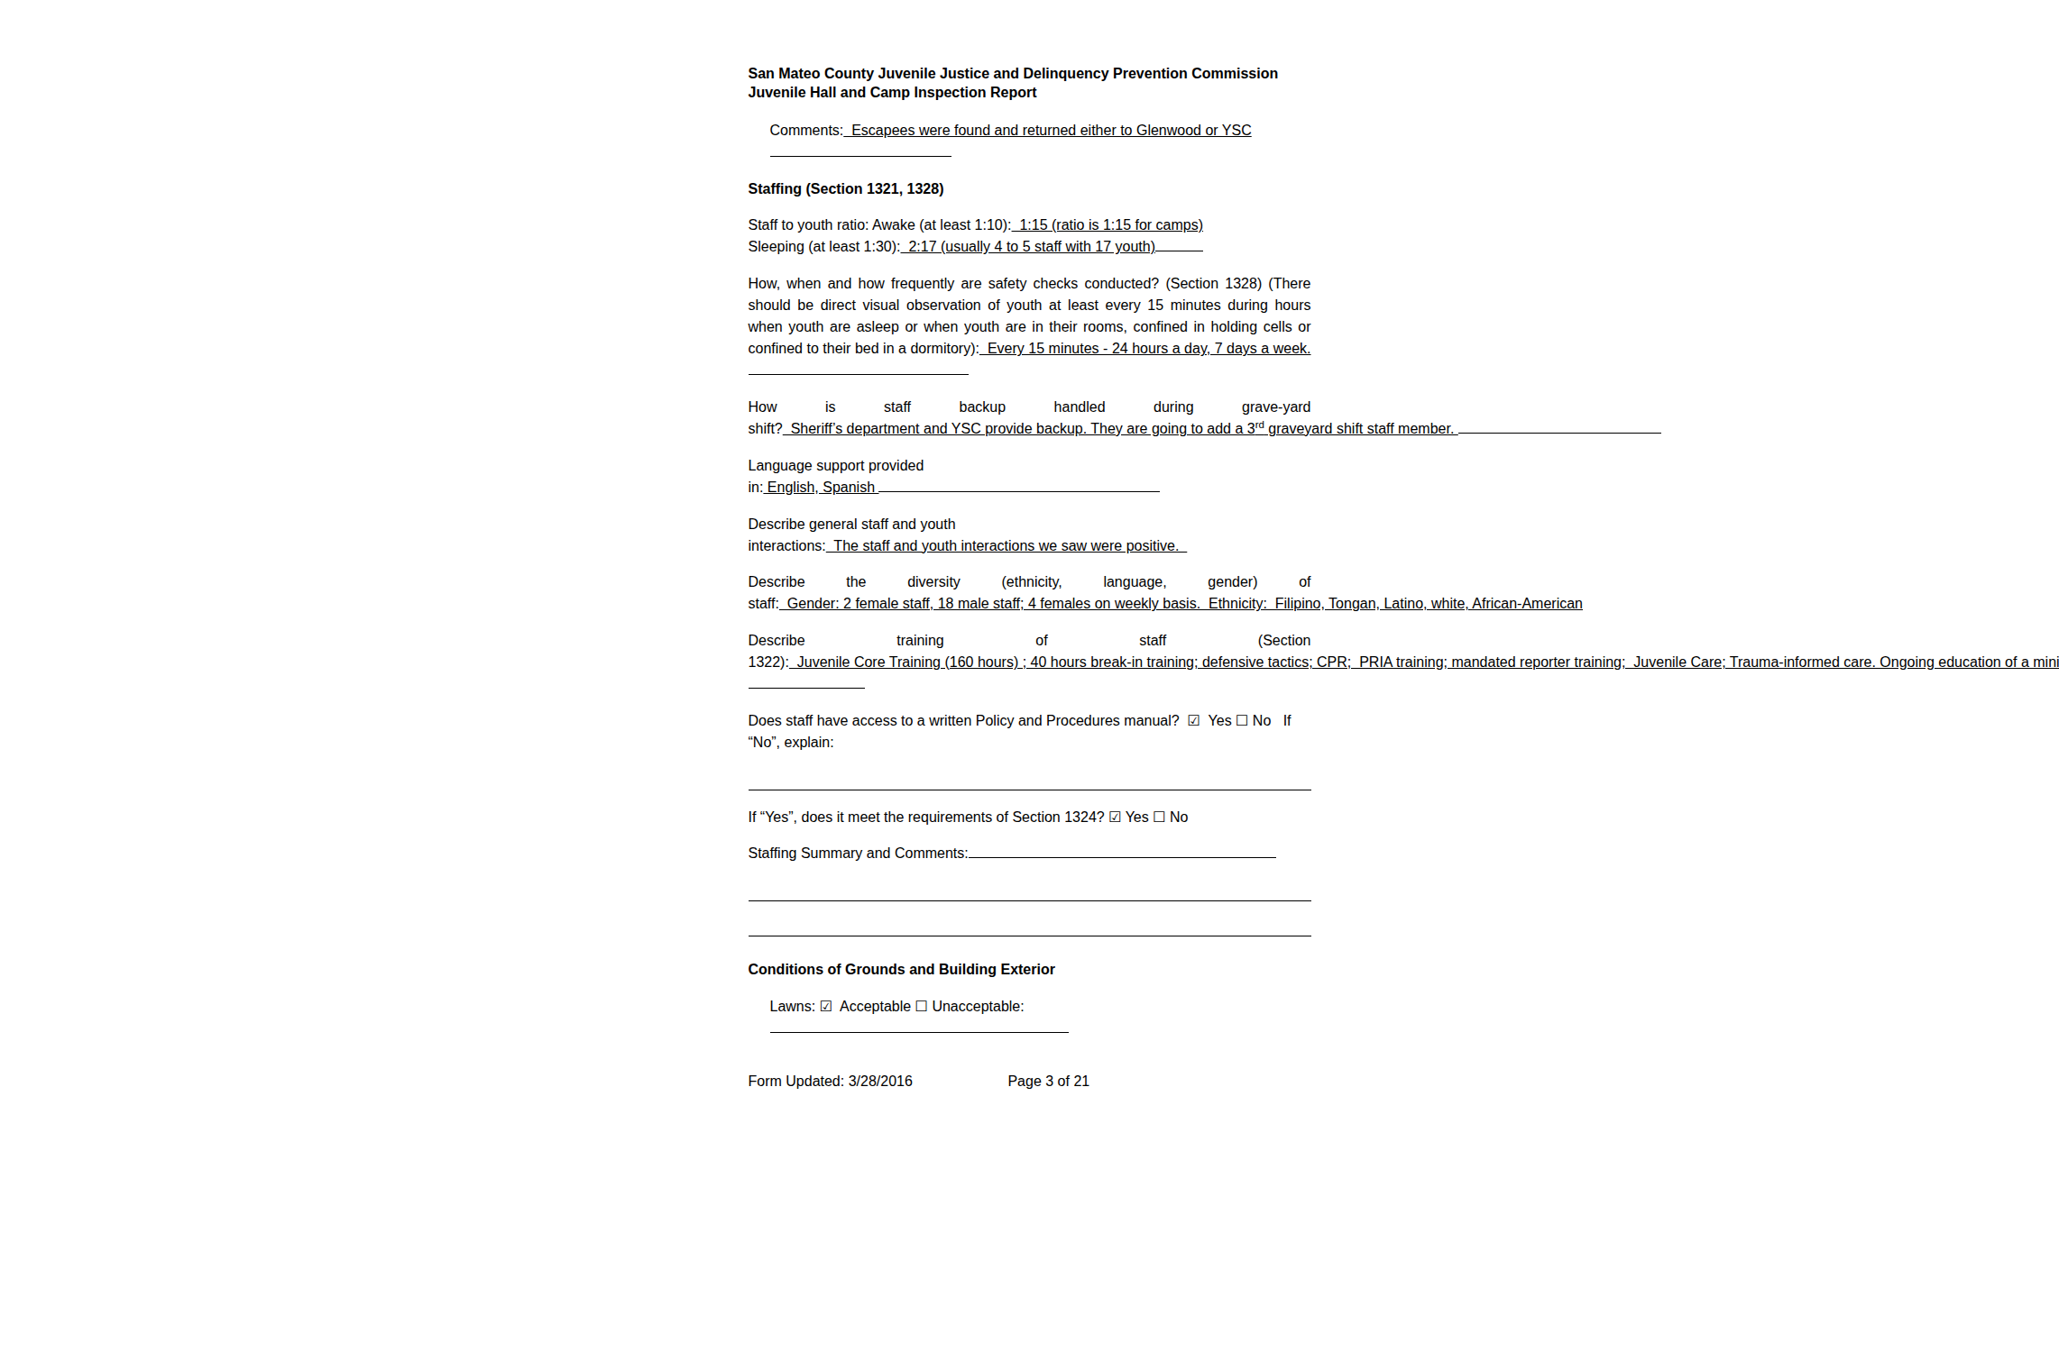San Mateo County Juvenile Justice and Delinquency Prevention Commission
Juvenile Hall and Camp Inspection Report
Comments: Escapees were found and returned either to Glenwood or YSC
Staffing (Section 1321, 1328)
Staff to youth ratio: Awake (at least 1:10): 1:15 (ratio is 1:15 for camps)
Sleeping (at least 1:30): 2:17 (usually 4 to 5 staff with 17 youth)
How, when and how frequently are safety checks conducted? (Section 1328) (There should be direct visual observation of youth at least every 15 minutes during hours when youth are asleep or when youth are in their rooms, confined in holding cells or confined to their bed in a dormitory): Every 15 minutes - 24 hours a day, 7 days a week.
How is staff backup handled during grave-yard shift? Sheriff’s department and YSC provide backup. They are going to add a 3rd graveyard shift staff member.
Language support provided in: English, Spanish
Describe general staff and youth interactions: The staff and youth interactions we saw were positive.
Describe the diversity (ethnicity, language, gender) of staff: Gender: 2 female staff, 18 male staff; 4 females on weekly basis. Ethnicity: Filipino, Tongan, Latino, white, African-American
Describe training of staff (Section 1322): Juvenile Core Training (160 hours) ; 40 hours break-in training; defensive tactics; CPR; PRIA training; mandated reporter training; Juvenile Care; Trauma-informed care. Ongoing education of a minimum of 24 hours per year.
Does staff have access to a written Policy and Procedures manual? ☑ Yes ☐ No If “No”, explain:
If “Yes”, does it meet the requirements of Section 1324? ☑ Yes ☐ No
Staffing Summary and Comments:
Conditions of Grounds and Building Exterior
Lawns: ☑ Acceptable ☐ Unacceptable:
Form Updated: 3/28/2016 Page 3 of 21